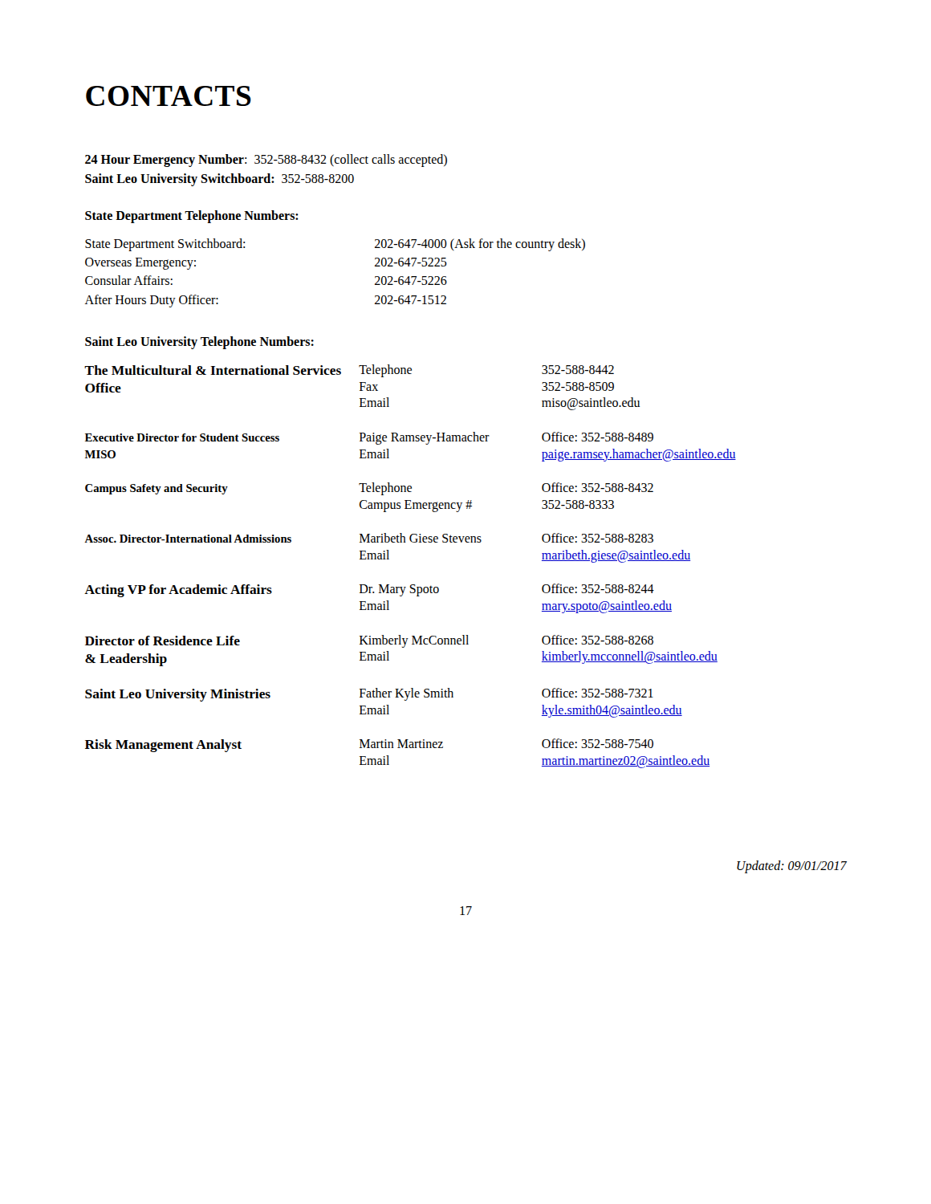CONTACTS
24 Hour Emergency Number: 352-588-8432 (collect calls accepted)
Saint Leo University Switchboard: 352-588-8200
State Department Telephone Numbers:
| State Department Switchboard: | 202-647-4000 (Ask for the country desk) |
| Overseas Emergency: | 202-647-5225 |
| Consular Affairs: | 202-647-5226 |
| After Hours Duty Officer: | 202-647-1512 |
Saint Leo University Telephone Numbers:
| The Multicultural & International Services Office | Telephone Fax Email | 352-588-8442 352-588-8509 miso@saintleo.edu |
| Executive Director for Student Success MISO | Paige Ramsey-Hamacher Email | Office: 352-588-8489 paige.ramsey.hamacher@saintleo.edu |
| Campus Safety and Security | Telephone Campus Emergency # | Office: 352-588-8432 352-588-8333 |
| Assoc. Director-International Admissions | Maribeth Giese Stevens Email | Office: 352-588-8283 maribeth.giese@saintleo.edu |
| Acting VP for Academic Affairs | Dr. Mary Spoto Email | Office: 352-588-8244 mary.spoto@saintleo.edu |
| Director of Residence Life & Leadership | Kimberly McConnell Email | Office: 352-588-8268 kimberly.mcconnell@saintleo.edu |
| Saint Leo University Ministries | Father Kyle Smith Email | Office: 352-588-7321 kyle.smith04@saintleo.edu |
| Risk Management Analyst | Martin Martinez Email | Office: 352-588-7540 martin.martinez02@saintleo.edu |
Updated: 09/01/2017
17